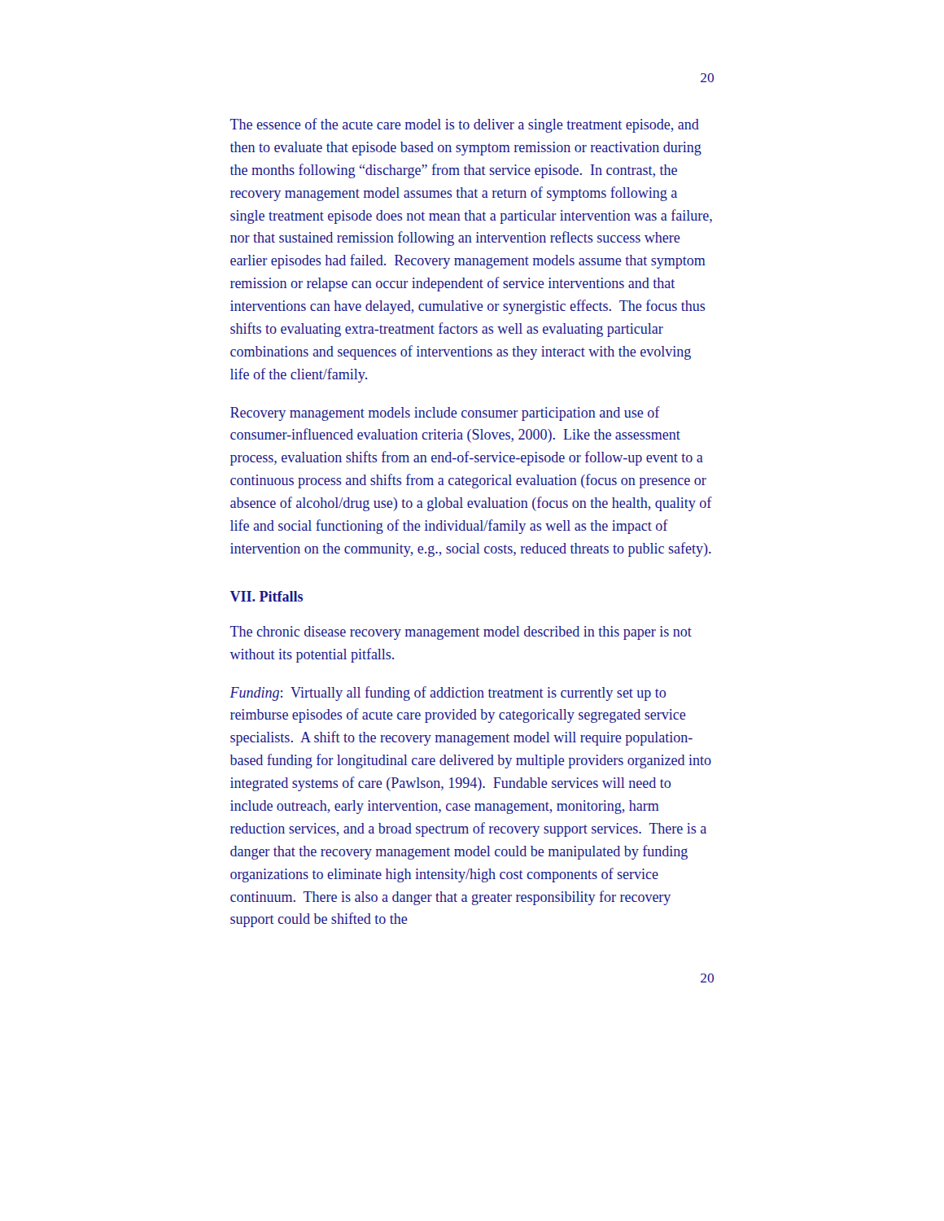20
The essence of the acute care model is to deliver a single treatment episode, and then to evaluate that episode based on symptom remission or reactivation during the months following “discharge” from that service episode. In contrast, the recovery management model assumes that a return of symptoms following a single treatment episode does not mean that a particular intervention was a failure, nor that sustained remission following an intervention reflects success where earlier episodes had failed. Recovery management models assume that symptom remission or relapse can occur independent of service interventions and that interventions can have delayed, cumulative or synergistic effects. The focus thus shifts to evaluating extra-treatment factors as well as evaluating particular combinations and sequences of interventions as they interact with the evolving life of the client/family.
Recovery management models include consumer participation and use of consumer-influenced evaluation criteria (Sloves, 2000). Like the assessment process, evaluation shifts from an end-of-service-episode or follow-up event to a continuous process and shifts from a categorical evaluation (focus on presence or absence of alcohol/drug use) to a global evaluation (focus on the health, quality of life and social functioning of the individual/family as well as the impact of intervention on the community, e.g., social costs, reduced threats to public safety).
VII. Pitfalls
The chronic disease recovery management model described in this paper is not without its potential pitfalls.
Funding: Virtually all funding of addiction treatment is currently set up to reimburse episodes of acute care provided by categorically segregated service specialists. A shift to the recovery management model will require population-based funding for longitudinal care delivered by multiple providers organized into integrated systems of care (Pawlson, 1994). Fundable services will need to include outreach, early intervention, case management, monitoring, harm reduction services, and a broad spectrum of recovery support services. There is a danger that the recovery management model could be manipulated by funding organizations to eliminate high intensity/high cost components of service continuum. There is also a danger that a greater responsibility for recovery support could be shifted to the
20